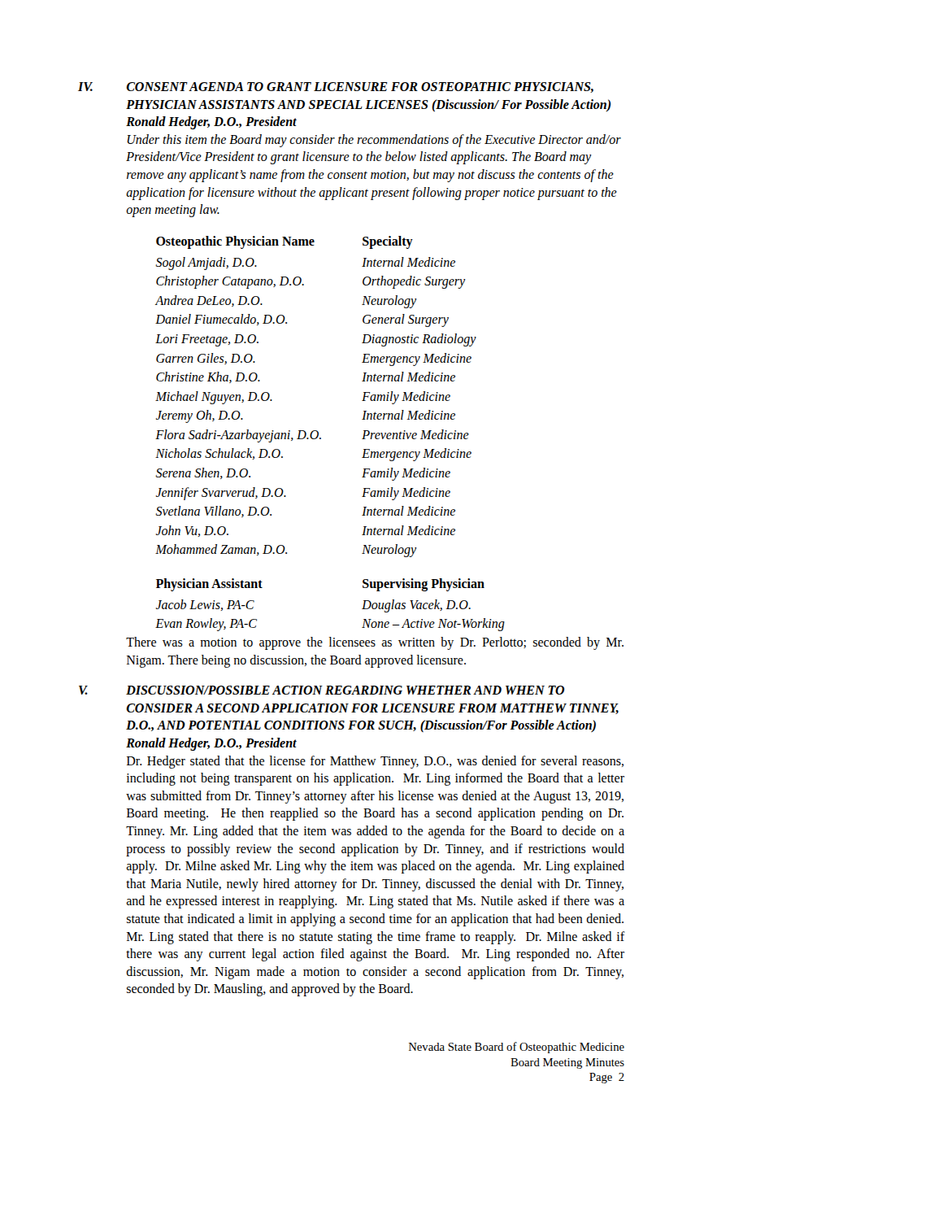IV.
Consent Agenda to Grant Licensure for Osteopathic Physicians, Physician Assistants and Special Licenses (Discussion/ For Possible Action)
Ronald Hedger, D.O., President
Under this item the Board may consider the recommendations of the Executive Director and/or President/Vice President to grant licensure to the below listed applicants. The Board may remove any applicant’s name from the consent motion, but may not discuss the contents of the application for licensure without the applicant present following proper notice pursuant to the open meeting law.
| Osteopathic Physician Name | Specialty |
| --- | --- |
| Sogol Amjadi, D.O. | Internal Medicine |
| Christopher Catapano, D.O. | Orthopedic Surgery |
| Andrea DeLeo, D.O. | Neurology |
| Daniel Fiumecaldo, D.O. | General Surgery |
| Lori Freetage, D.O. | Diagnostic Radiology |
| Garren Giles, D.O. | Emergency Medicine |
| Christine Kha, D.O. | Internal Medicine |
| Michael Nguyen, D.O. | Family Medicine |
| Jeremy Oh, D.O. | Internal Medicine |
| Flora Sadri-Azarbayejani, D.O. | Preventive Medicine |
| Nicholas Schulack, D.O. | Emergency Medicine |
| Serena Shen, D.O. | Family Medicine |
| Jennifer Svarverud, D.O. | Family Medicine |
| Svetlana Villano, D.O. | Internal Medicine |
| John Vu, D.O. | Internal Medicine |
| Mohammed Zaman, D.O. | Neurology |
| Physician Assistant | Supervising Physician |
| Jacob Lewis, PA-C | Douglas Vacek, D.O. |
| Evan Rowley, PA-C | None – Active Not-Working |
There was a motion to approve the licensees as written by Dr. Perlotto; seconded by Mr. Nigam. There being no discussion, the Board approved licensure.
V.
Discussion/Possible Action Regarding Whether and When to Consider a Second Application for Licensure from Matthew Tinney, D.O., and Potential Conditions for Such, (Discussion/For Possible Action)
Ronald Hedger, D.O., President
Dr. Hedger stated that the license for Matthew Tinney, D.O., was denied for several reasons, including not being transparent on his application. Mr. Ling informed the Board that a letter was submitted from Dr. Tinney’s attorney after his license was denied at the August 13, 2019, Board meeting. He then reapplied so the Board has a second application pending on Dr. Tinney. Mr. Ling added that the item was added to the agenda for the Board to decide on a process to possibly review the second application by Dr. Tinney, and if restrictions would apply. Dr. Milne asked Mr. Ling why the item was placed on the agenda. Mr. Ling explained that Maria Nutile, newly hired attorney for Dr. Tinney, discussed the denial with Dr. Tinney, and he expressed interest in reapplying. Mr. Ling stated that Ms. Nutile asked if there was a statute that indicated a limit in applying a second time for an application that had been denied. Mr. Ling stated that there is no statute stating the time frame to reapply. Dr. Milne asked if there was any current legal action filed against the Board. Mr. Ling responded no. After discussion, Mr. Nigam made a motion to consider a second application from Dr. Tinney, seconded by Dr. Mausling, and approved by the Board.
Nevada State Board of Osteopathic Medicine
Board Meeting Minutes
Page 2